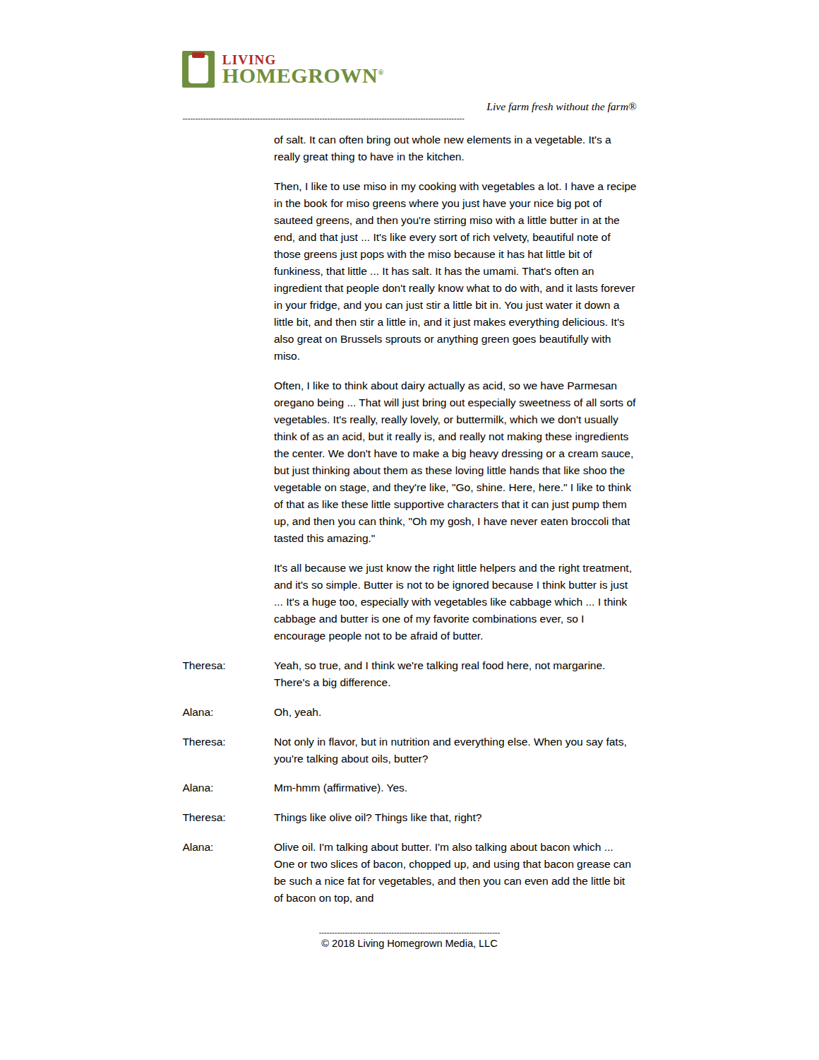LIVING HOMEGROWN®
Live farm fresh without the farm®
-------------------------------------------------------------------------------------------------------------
of salt. It can often bring out whole new elements in a vegetable. It's a really great thing to have in the kitchen.
Then, I like to use miso in my cooking with vegetables a lot. I have a recipe in the book for miso greens where you just have your nice big pot of sauteed greens, and then you're stirring miso with a little butter in at the end, and that just ... It's like every sort of rich velvety, beautiful note of those greens just pops with the miso because it has hat little bit of funkiness, that little ... It has salt. It has the umami. That's often an ingredient that people don't really know what to do with, and it lasts forever in your fridge, and you can just stir a little bit in. You just water it down a little bit, and then stir a little in, and it just makes everything delicious. It's also great on Brussels sprouts or anything green goes beautifully with miso.
Often, I like to think about dairy actually as acid, so we have Parmesan oregano being ... That will just bring out especially sweetness of all sorts of vegetables. It's really, really lovely, or buttermilk, which we don't usually think of as an acid, but it really is, and really not making these ingredients the center. We don't have to make a big heavy dressing or a cream sauce, but just thinking about them as these loving little hands that like shoo the vegetable on stage, and they're like, "Go, shine. Here, here." I like to think of that as like these little supportive characters that it can just pump them up, and then you can think, "Oh my gosh, I have never eaten broccoli that tasted this amazing."
It's all because we just know the right little helpers and the right treatment, and it's so simple. Butter is not to be ignored because I think butter is just ... It's a huge too, especially with vegetables like cabbage which ... I think cabbage and butter is one of my favorite combinations ever, so I encourage people not to be afraid of butter.
Theresa:
Yeah, so true, and I think we're talking real food here, not margarine. There's a big difference.
Alana:
Oh, yeah.
Theresa:
Not only in flavor, but in nutrition and everything else. When you say fats, you're talking about oils, butter?
Alana:
Mm-hmm (affirmative). Yes.
Theresa:
Things like olive oil? Things like that, right?
Alana:
Olive oil. I'm talking about butter. I'm also talking about bacon which ... One or two slices of bacon, chopped up, and using that bacon grease can be such a nice fat for vegetables, and then you can even add the little bit of bacon on top, and
----------------------------------------------------------------------
© 2018 Living Homegrown Media, LLC